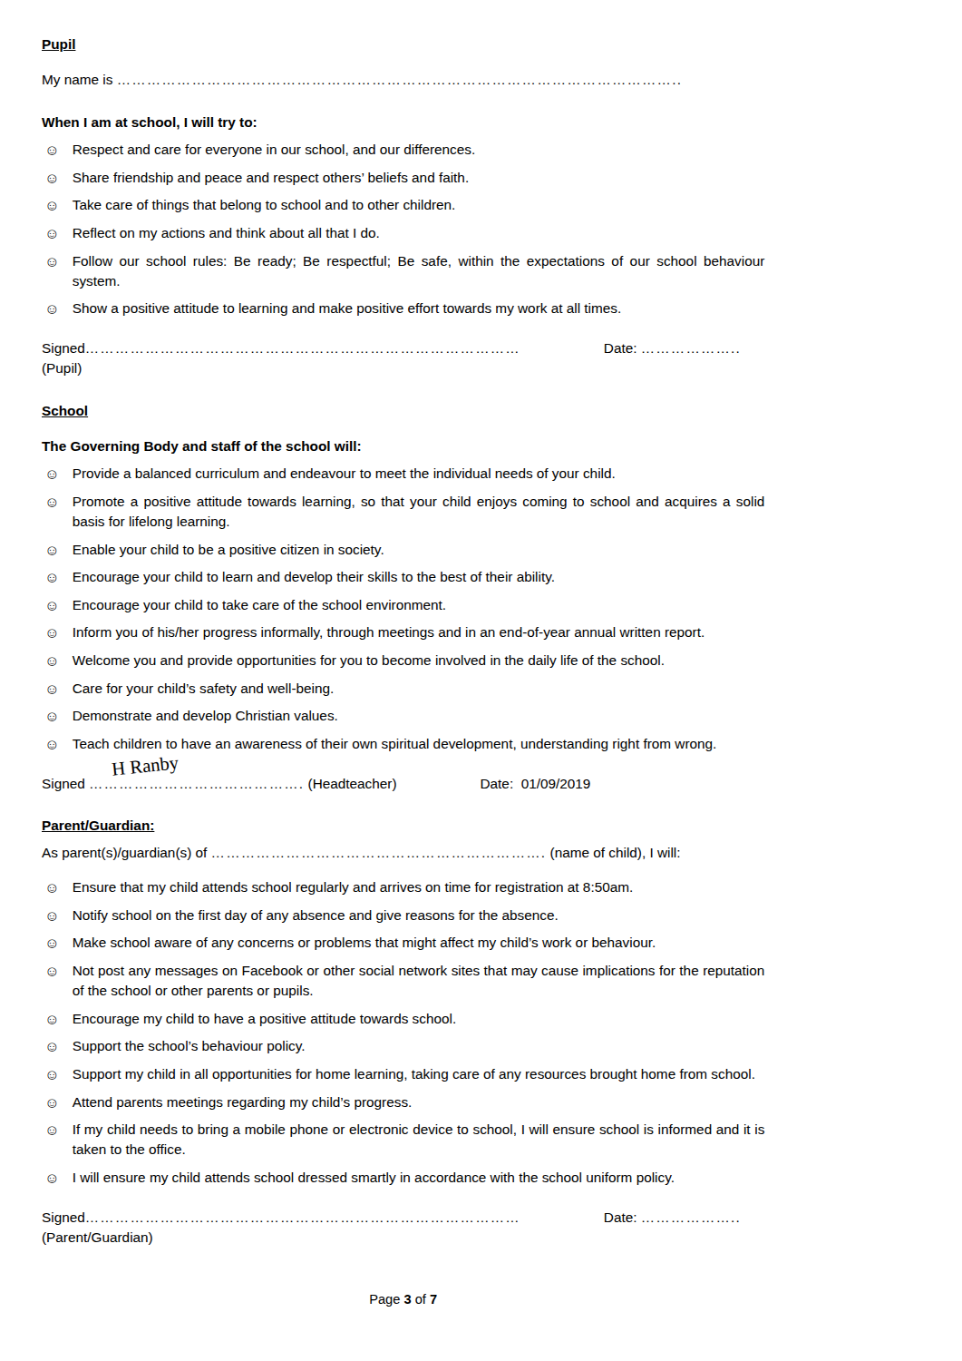Pupil
My name is …………………………………………………………………………………………………..
When I am at school, I will try to:
Respect and care for everyone in our school, and our differences.
Share friendship and peace and respect others’ beliefs and faith.
Take care of things that belong to school and to other children.
Reflect on my actions and think about all that I do.
Follow our school rules: Be ready; Be respectful; Be safe, within the expectations of our school behaviour system.
Show a positive attitude to learning and make positive effort towards my work at all times.
Signed…………………………………………………………………………… Date: ………………..
(Pupil)
School
The Governing Body and staff of the school will:
Provide a balanced curriculum and endeavour to meet the individual needs of your child.
Promote a positive attitude towards learning, so that your child enjoys coming to school and acquires a solid basis for lifelong learning.
Enable your child to be a positive citizen in society.
Encourage your child to learn and develop their skills to the best of their ability.
Encourage your child to take care of the school environment.
Inform you of his/her progress informally, through meetings and in an end-of-year annual written report.
Welcome you and provide opportunities for you to become involved in the daily life of the school.
Care for your child’s safety and well-being.
Demonstrate and develop Christian values.
Teach children to have an awareness of their own spiritual development, understanding right from wrong.
Signed ……………………………………. H Ranby (Headteacher) Date: 01/09/2019
Parent/Guardian:
As parent(s)/guardian(s) of …………………………………………………………. (name of child), I will:
Ensure that my child attends school regularly and arrives on time for registration at 8:50am.
Notify school on the first day of any absence and give reasons for the absence.
Make school aware of any concerns or problems that might affect my child’s work or behaviour.
Not post any messages on Facebook or other social network sites that may cause implications for the reputation of the school or other parents or pupils.
Encourage my child to have a positive attitude towards school.
Support the school’s behaviour policy.
Support my child in all opportunities for home learning, taking care of any resources brought home from school.
Attend parents meetings regarding my child’s progress.
If my child needs to bring a mobile phone or electronic device to school, I will ensure school is informed and it is taken to the office.
I will ensure my child attends school dressed smartly in accordance with the school uniform policy.
Signed…………………………………………………………………………… Date: ………………..
(Parent/Guardian)
Page 3 of 7